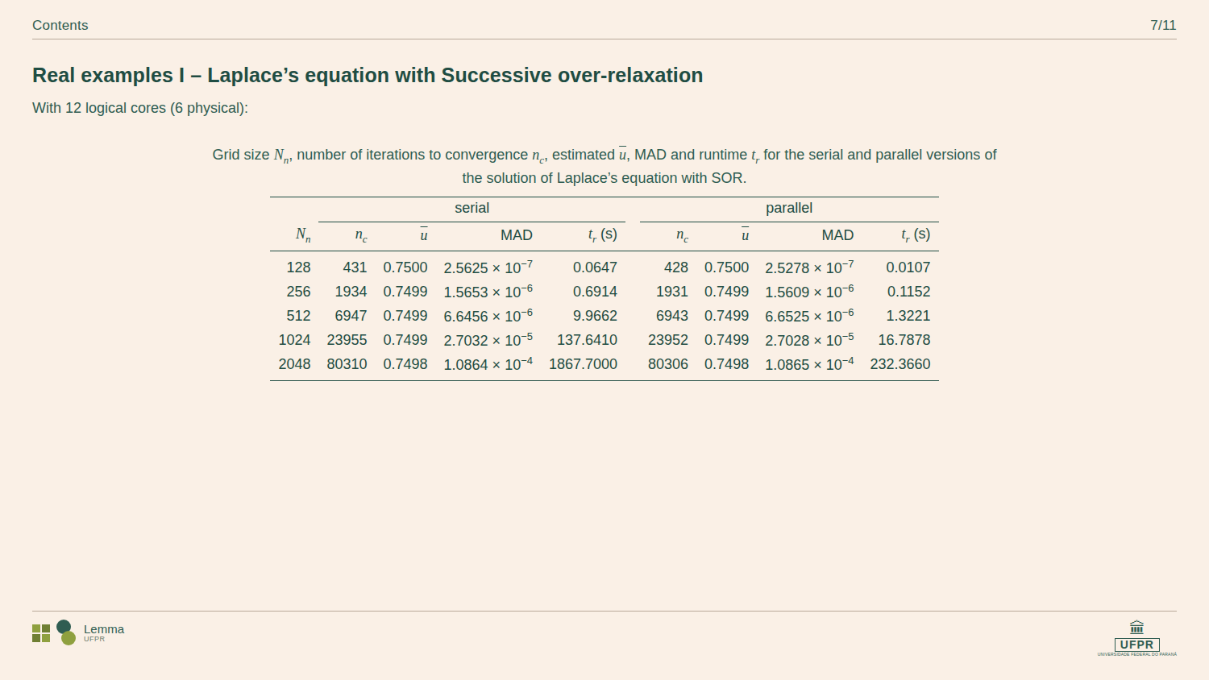Contents 7/11
Real examples I – Laplace’s equation with Successive over-relaxation
With 12 logical cores (6 physical):
Grid size Nn, number of iterations to convergence nc, estimated u, MAD and runtime tr for the serial and parallel versions of
the solution of Laplace’s equation with SOR.
| | serial | | parallel |
| --- | --- | --- | --- |
| N n | n c | u | MAD | t r (s) | | n c | u | MAD | t r (s) |
| 128 | 431 | 0.7500 | 2.5625 × 10 −7 | 0.0647 | | 428 | 0.7500 | 2.5278 × 10 −7 | 0.0107 |
| 256 | 1934 | 0.7499 | 1.5653 × 10 −6 | 0.6914 | | 1931 | 0.7499 | 1.5609 × 10 −6 | 0.1152 |
| 512 | 6947 | 0.7499 | 6.6456 × 10 −6 | 9.9662 | | 6943 | 0.7499 | 6.6525 × 10 −6 | 1.3221 |
| 1024 | 23955 | 0.7499 | 2.7032 × 10 −5 | 137.6410 | | 23952 | 0.7499 | 2.7028 × 10 −5 | 16.7878 |
| 2048 | 80310 | 0.7498 | 1.0864 × 10 −4 | 1867.7000 | | 80306 | 0.7498 | 1.0865 × 10 −4 | 232.3660 |
Lemma
UFPR
🏛
UFPR
UNIVERSIDADE FEDERAL DO PARANÁ